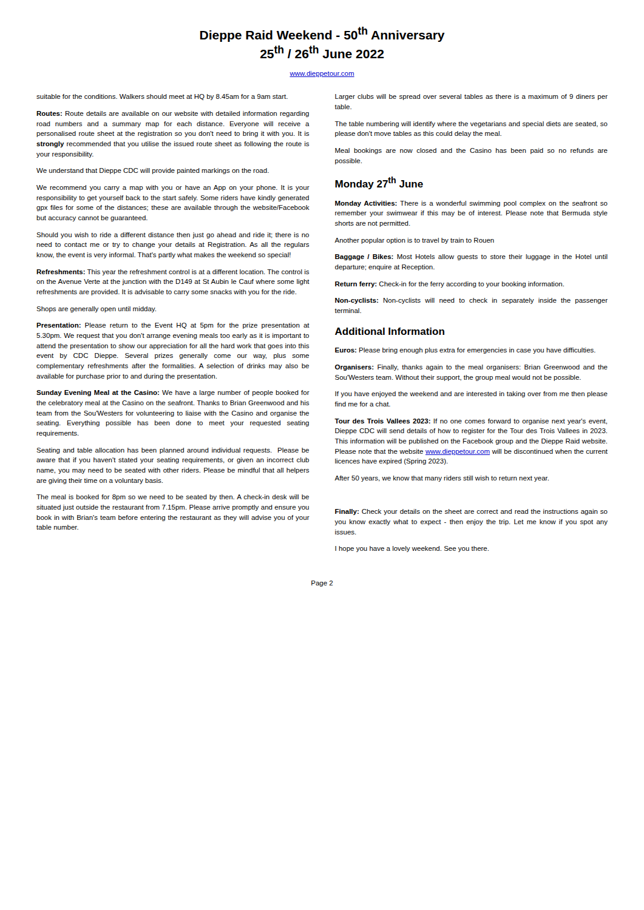Dieppe Raid Weekend - 50th Anniversary
25th / 26th June 2022
www.dieppetour.com
suitable for the conditions. Walkers should meet at HQ by 8.45am for a 9am start.
Routes: Route details are available on our website with detailed information regarding road numbers and a summary map for each distance. Everyone will receive a personalised route sheet at the registration so you don't need to bring it with you. It is strongly recommended that you utilise the issued route sheet as following the route is your responsibility.
We understand that Dieppe CDC will provide painted markings on the road.
We recommend you carry a map with you or have an App on your phone. It is your responsibility to get yourself back to the start safely. Some riders have kindly generated gpx files for some of the distances; these are available through the website/Facebook but accuracy cannot be guaranteed.
Should you wish to ride a different distance then just go ahead and ride it; there is no need to contact me or try to change your details at Registration. As all the regulars know, the event is very informal. That's partly what makes the weekend so special!
Refreshments: This year the refreshment control is at a different location. The control is on the Avenue Verte at the junction with the D149 at St Aubin le Cauf where some light refreshments are provided. It is advisable to carry some snacks with you for the ride.
Shops are generally open until midday.
Presentation: Please return to the Event HQ at 5pm for the prize presentation at 5.30pm. We request that you don't arrange evening meals too early as it is important to attend the presentation to show our appreciation for all the hard work that goes into this event by CDC Dieppe. Several prizes generally come our way, plus some complementary refreshments after the formalities. A selection of drinks may also be available for purchase prior to and during the presentation.
Sunday Evening Meal at the Casino: We have a large number of people booked for the celebratory meal at the Casino on the seafront. Thanks to Brian Greenwood and his team from the Sou'Westers for volunteering to liaise with the Casino and organise the seating. Everything possible has been done to meet your requested seating requirements.
Seating and table allocation has been planned around individual requests. Please be aware that if you haven't stated your seating requirements, or given an incorrect club name, you may need to be seated with other riders. Please be mindful that all helpers are giving their time on a voluntary basis.
The meal is booked for 8pm so we need to be seated by then. A check-in desk will be situated just outside the restaurant from 7.15pm. Please arrive promptly and ensure you book in with Brian's team before entering the restaurant as they will advise you of your table number.
Larger clubs will be spread over several tables as there is a maximum of 9 diners per table.
The table numbering will identify where the vegetarians and special diets are seated, so please don't move tables as this could delay the meal.
Meal bookings are now closed and the Casino has been paid so no refunds are possible.
Monday 27th June
Monday Activities: There is a wonderful swimming pool complex on the seafront so remember your swimwear if this may be of interest. Please note that Bermuda style shorts are not permitted.
Another popular option is to travel by train to Rouen
Baggage / Bikes: Most Hotels allow guests to store their luggage in the Hotel until departure; enquire at Reception.
Return ferry: Check-in for the ferry according to your booking information.
Non-cyclists: Non-cyclists will need to check in separately inside the passenger terminal.
Additional Information
Euros: Please bring enough plus extra for emergencies in case you have difficulties.
Organisers: Finally, thanks again to the meal organisers: Brian Greenwood and the Sou'Westers team. Without their support, the group meal would not be possible.
If you have enjoyed the weekend and are interested in taking over from me then please find me for a chat.
Tour des Trois Vallees 2023: If no one comes forward to organise next year's event, Dieppe CDC will send details of how to register for the Tour des Trois Vallees in 2023. This information will be published on the Facebook group and the Dieppe Raid website. Please note that the website www.dieppetour.com will be discontinued when the current licences have expired (Spring 2023).
After 50 years, we know that many riders still wish to return next year.
Finally: Check your details on the sheet are correct and read the instructions again so you know exactly what to expect - then enjoy the trip. Let me know if you spot any issues.
I hope you have a lovely weekend. See you there.
Page 2